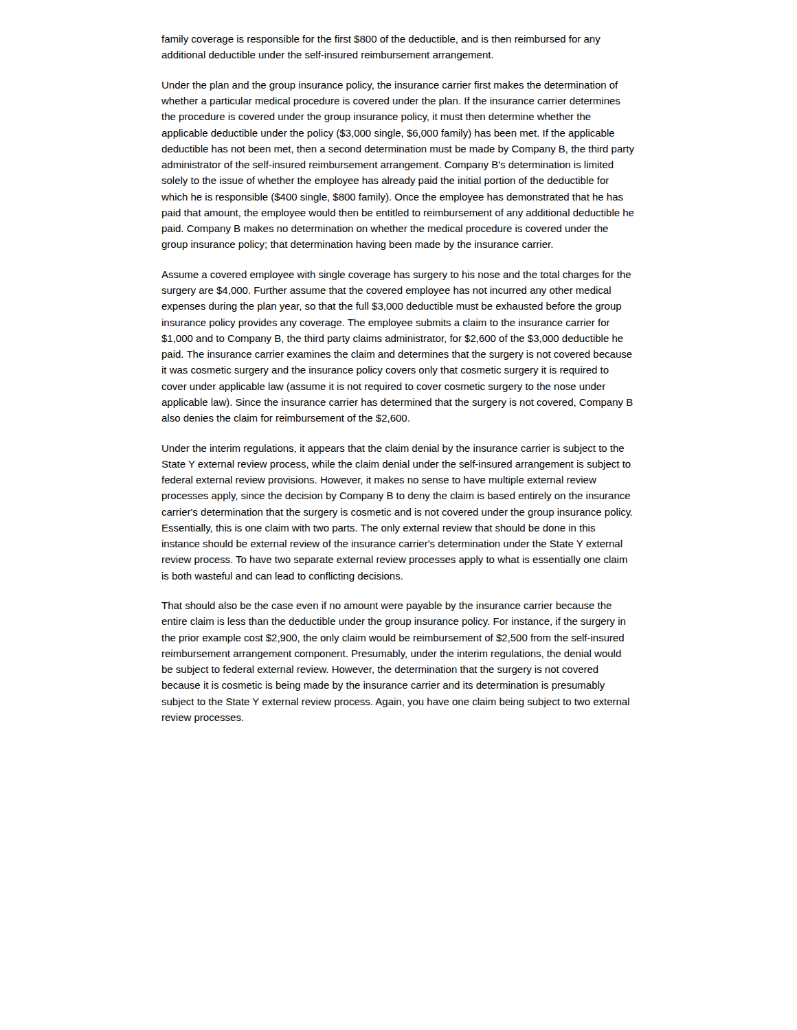family coverage is responsible for the first $800 of the deductible, and is then reimbursed for any additional deductible under the self-insured reimbursement arrangement.
Under the plan and the group insurance policy, the insurance carrier first makes the determination of whether a particular medical procedure is covered under the plan. If the insurance carrier determines the procedure is covered under the group insurance policy, it must then determine whether the applicable deductible under the policy ($3,000 single, $6,000 family) has been met. If the applicable deductible has not been met, then a second determination must be made by Company B, the third party administrator of the self-insured reimbursement arrangement. Company B's determination is limited solely to the issue of whether the employee has already paid the initial portion of the deductible for which he is responsible ($400 single, $800 family). Once the employee has demonstrated that he has paid that amount, the employee would then be entitled to reimbursement of any additional deductible he paid. Company B makes no determination on whether the medical procedure is covered under the group insurance policy; that determination having been made by the insurance carrier.
Assume a covered employee with single coverage has surgery to his nose and the total charges for the surgery are $4,000. Further assume that the covered employee has not incurred any other medical expenses during the plan year, so that the full $3,000 deductible must be exhausted before the group insurance policy provides any coverage. The employee submits a claim to the insurance carrier for $1,000 and to Company B, the third party claims administrator, for $2,600 of the $3,000 deductible he paid. The insurance carrier examines the claim and determines that the surgery is not covered because it was cosmetic surgery and the insurance policy covers only that cosmetic surgery it is required to cover under applicable law (assume it is not required to cover cosmetic surgery to the nose under applicable law). Since the insurance carrier has determined that the surgery is not covered, Company B also denies the claim for reimbursement of the $2,600.
Under the interim regulations, it appears that the claim denial by the insurance carrier is subject to the State Y external review process, while the claim denial under the self-insured arrangement is subject to federal external review provisions. However, it makes no sense to have multiple external review processes apply, since the decision by Company B to deny the claim is based entirely on the insurance carrier's determination that the surgery is cosmetic and is not covered under the group insurance policy. Essentially, this is one claim with two parts. The only external review that should be done in this instance should be external review of the insurance carrier's determination under the State Y external review process. To have two separate external review processes apply to what is essentially one claim is both wasteful and can lead to conflicting decisions.
That should also be the case even if no amount were payable by the insurance carrier because the entire claim is less than the deductible under the group insurance policy. For instance, if the surgery in the prior example cost $2,900, the only claim would be reimbursement of $2,500 from the self-insured reimbursement arrangement component. Presumably, under the interim regulations, the denial would be subject to federal external review. However, the determination that the surgery is not covered because it is cosmetic is being made by the insurance carrier and its determination is presumably subject to the State Y external review process. Again, you have one claim being subject to two external review processes.